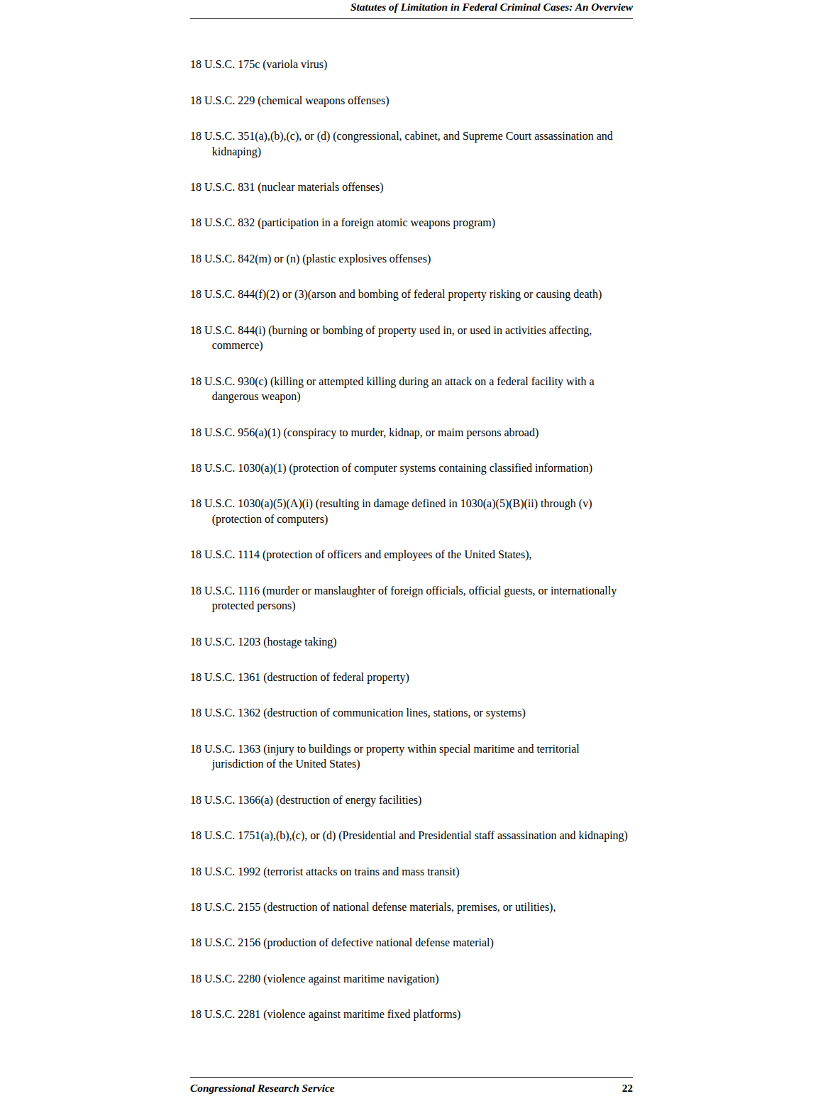Statutes of Limitation in Federal Criminal Cases: An Overview
18 U.S.C. 175c (variola virus)
18 U.S.C. 229 (chemical weapons offenses)
18 U.S.C. 351(a),(b),(c), or (d) (congressional, cabinet, and Supreme Court assassination and kidnaping)
18 U.S.C. 831 (nuclear materials offenses)
18 U.S.C. 832 (participation in a foreign atomic weapons program)
18 U.S.C. 842(m) or (n) (plastic explosives offenses)
18 U.S.C. 844(f)(2) or (3)(arson and bombing of federal property risking or causing death)
18 U.S.C. 844(i) (burning or bombing of property used in, or used in activities affecting, commerce)
18 U.S.C. 930(c) (killing or attempted killing during an attack on a federal facility with a dangerous weapon)
18 U.S.C. 956(a)(1) (conspiracy to murder, kidnap, or maim persons abroad)
18 U.S.C. 1030(a)(1) (protection of computer systems containing classified information)
18 U.S.C. 1030(a)(5)(A)(i) (resulting in damage defined in 1030(a)(5)(B)(ii) through (v) (protection of computers)
18 U.S.C. 1114 (protection of officers and employees of the United States),
18 U.S.C. 1116 (murder or manslaughter of foreign officials, official guests, or internationally protected persons)
18 U.S.C. 1203 (hostage taking)
18 U.S.C. 1361 (destruction of federal property)
18 U.S.C. 1362 (destruction of communication lines, stations, or systems)
18 U.S.C. 1363 (injury to buildings or property within special maritime and territorial jurisdiction of the United States)
18 U.S.C. 1366(a) (destruction of energy facilities)
18 U.S.C. 1751(a),(b),(c), or (d) (Presidential and Presidential staff assassination and kidnaping)
18 U.S.C. 1992 (terrorist attacks on trains and mass transit)
18 U.S.C. 2155 (destruction of national defense materials, premises, or utilities),
18 U.S.C. 2156 (production of defective national defense material)
18 U.S.C. 2280 (violence against maritime navigation)
18 U.S.C. 2281 (violence against maritime fixed platforms)
Congressional Research Service 22